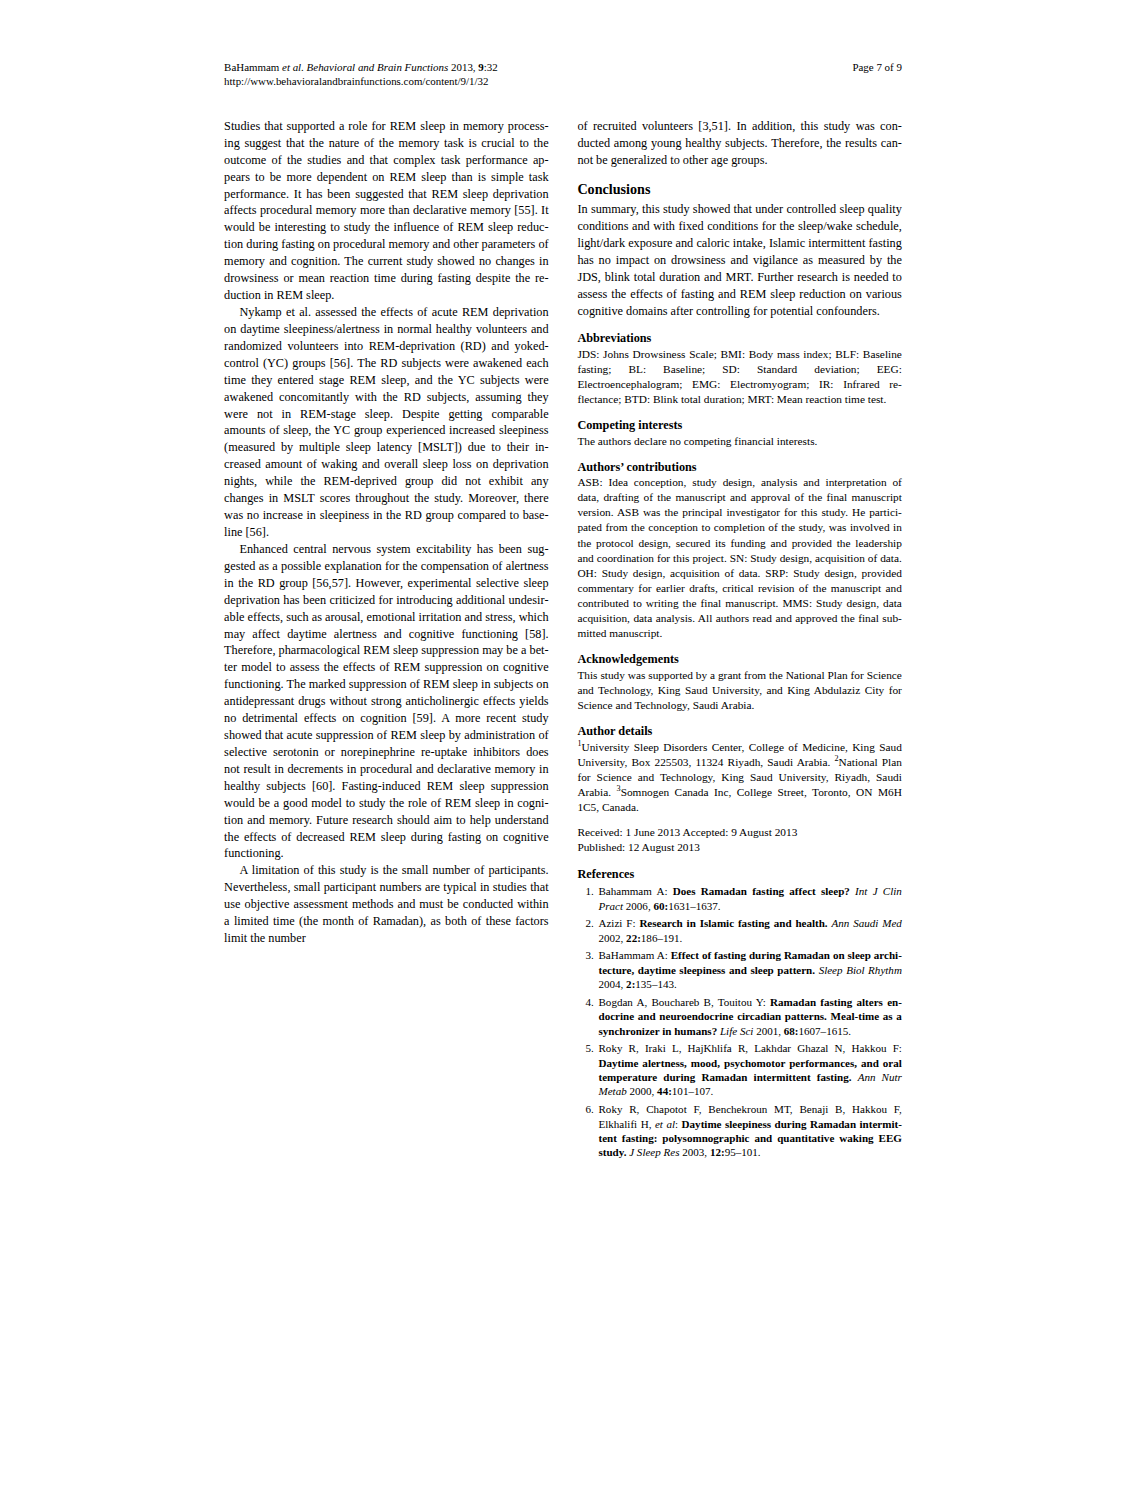BaHammam et al. Behavioral and Brain Functions 2013, 9:32
http://www.behavioralandbrainfunctions.com/content/9/1/32
Page 7 of 9
Studies that supported a role for REM sleep in memory processing suggest that the nature of the memory task is crucial to the outcome of the studies and that complex task performance appears to be more dependent on REM sleep than is simple task performance. It has been suggested that REM sleep deprivation affects procedural memory more than declarative memory [55]. It would be interesting to study the influence of REM sleep reduction during fasting on procedural memory and other parameters of memory and cognition. The current study showed no changes in drowsiness or mean reaction time during fasting despite the reduction in REM sleep.
Nykamp et al. assessed the effects of acute REM deprivation on daytime sleepiness/alertness in normal healthy volunteers and randomized volunteers into REM-deprivation (RD) and yoked-control (YC) groups [56]. The RD subjects were awakened each time they entered stage REM sleep, and the YC subjects were awakened concomitantly with the RD subjects, assuming they were not in REM-stage sleep. Despite getting comparable amounts of sleep, the YC group experienced increased sleepiness (measured by multiple sleep latency [MSLT]) due to their increased amount of waking and overall sleep loss on deprivation nights, while the REM-deprived group did not exhibit any changes in MSLT scores throughout the study. Moreover, there was no increase in sleepiness in the RD group compared to baseline [56].
Enhanced central nervous system excitability has been suggested as a possible explanation for the compensation of alertness in the RD group [56,57]. However, experimental selective sleep deprivation has been criticized for introducing additional undesirable effects, such as arousal, emotional irritation and stress, which may affect daytime alertness and cognitive functioning [58]. Therefore, pharmacological REM sleep suppression may be a better model to assess the effects of REM suppression on cognitive functioning. The marked suppression of REM sleep in subjects on antidepressant drugs without strong anticholinergic effects yields no detrimental effects on cognition [59]. A more recent study showed that acute suppression of REM sleep by administration of selective serotonin or norepinephrine re-uptake inhibitors does not result in decrements in procedural and declarative memory in healthy subjects [60]. Fasting-induced REM sleep suppression would be a good model to study the role of REM sleep in cognition and memory. Future research should aim to help understand the effects of decreased REM sleep during fasting on cognitive functioning.
A limitation of this study is the small number of participants. Nevertheless, small participant numbers are typical in studies that use objective assessment methods and must be conducted within a limited time (the month of Ramadan), as both of these factors limit the number
of recruited volunteers [3,51]. In addition, this study was conducted among young healthy subjects. Therefore, the results cannot be generalized to other age groups.
Conclusions
In summary, this study showed that under controlled sleep quality conditions and with fixed conditions for the sleep/wake schedule, light/dark exposure and caloric intake, Islamic intermittent fasting has no impact on drowsiness and vigilance as measured by the JDS, blink total duration and MRT. Further research is needed to assess the effects of fasting and REM sleep reduction on various cognitive domains after controlling for potential confounders.
Abbreviations
JDS: Johns Drowsiness Scale; BMI: Body mass index; BLF: Baseline fasting; BL: Baseline; SD: Standard deviation; EEG: Electroencephalogram; EMG: Electromyogram; IR: Infrared reflectance; BTD: Blink total duration; MRT: Mean reaction time test.
Competing interests
The authors declare no competing financial interests.
Authors’ contributions
ASB: Idea conception, study design, analysis and interpretation of data, drafting of the manuscript and approval of the final manuscript version. ASB was the principal investigator for this study. He participated from the conception to completion of the study, was involved in the protocol design, secured its funding and provided the leadership and coordination for this project. SN: Study design, acquisition of data. OH: Study design, acquisition of data. SRP: Study design, provided commentary for earlier drafts, critical revision of the manuscript and contributed to writing the final manuscript. MMS: Study design, data acquisition, data analysis. All authors read and approved the final submitted manuscript.
Acknowledgements
This study was supported by a grant from the National Plan for Science and Technology, King Saud University, and King Abdulaziz City for Science and Technology, Saudi Arabia.
Author details
1University Sleep Disorders Center, College of Medicine, King Saud University, Box 225503, 11324 Riyadh, Saudi Arabia. 2National Plan for Science and Technology, King Saud University, Riyadh, Saudi Arabia. 3Somnogen Canada Inc, College Street, Toronto, ON M6H 1C5, Canada.
Received: 1 June 2013 Accepted: 9 August 2013
Published: 12 August 2013
References
Bahammam A: Does Ramadan fasting affect sleep? Int J Clin Pract 2006, 60: 1631–1637.
Azizi F: Research in Islamic fasting and health. Ann Saudi Med 2002, 22: 186–191.
BaHammam A: Effect of fasting during Ramadan on sleep architecture, daytime sleepiness and sleep pattern. Sleep Biol Rhythm 2004, 2: 135–143.
Bogdan A, Bouchareb B, Touitou Y: Ramadan fasting alters endocrine and neuroendocrine circadian patterns. Meal-time as a synchronizer in humans? Life Sci 2001, 68: 1607–1615.
Roky R, Iraki L, HajKhlifa R, Lakhdar Ghazal N, Hakkou F: Daytime alertness, mood, psychomotor performances, and oral temperature during Ramadan intermittent fasting. Ann Nutr Metab 2000, 44: 101–107.
Roky R, Chapotot F, Benchekroun MT, Benaji B, Hakkou F, Elkhalifi H, et al: Daytime sleepiness during Ramadan intermittent fasting: polysomnographic and quantitative waking EEG study. J Sleep Res 2003, 12: 95–101.